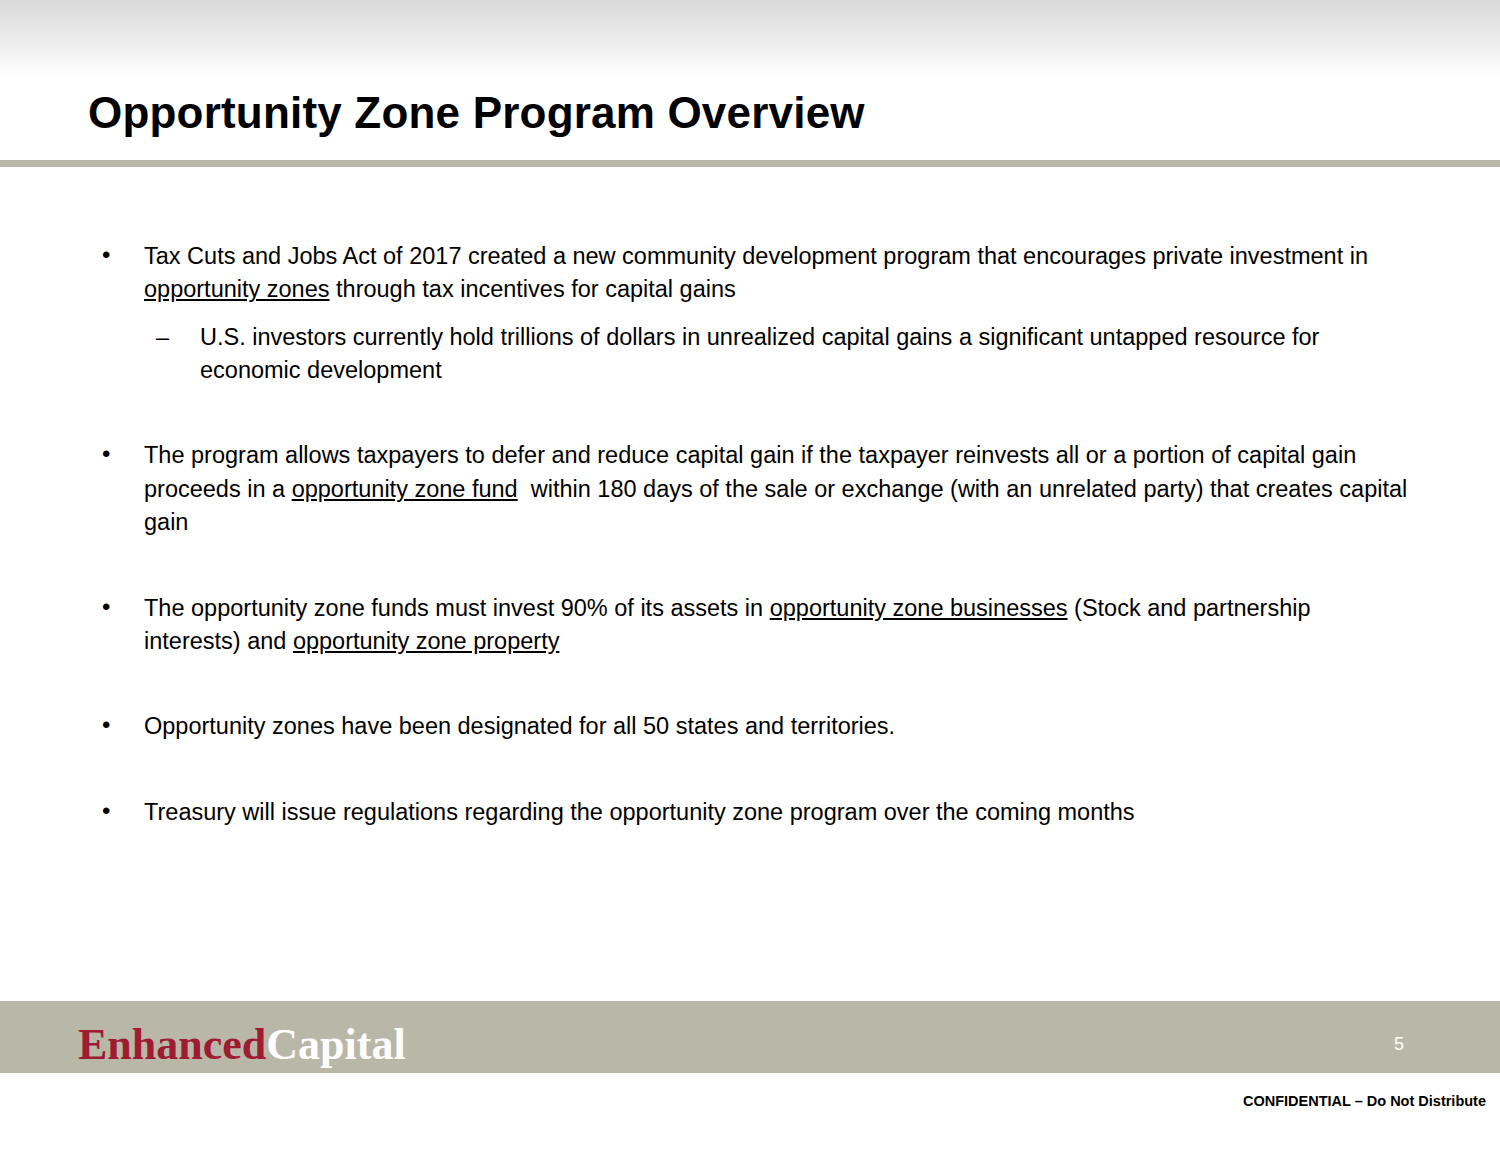Opportunity Zone Program Overview
Tax Cuts and Jobs Act of 2017 created a new community development program that encourages private investment in opportunity zones through tax incentives for capital gains
U.S. investors currently hold trillions of dollars in unrealized capital gains a significant untapped resource for economic development
The program allows taxpayers to defer and reduce capital gain if the taxpayer reinvests all or a portion of capital gain proceeds in a opportunity zone fund within 180 days of the sale or exchange (with an unrelated party) that creates capital gain
The opportunity zone funds must invest 90% of its assets in opportunity zone businesses (Stock and partnership interests) and opportunity zone property
Opportunity zones have been designated for all 50 states and territories.
Treasury will issue regulations regarding the opportunity zone program over the coming months
Enhanced Capital
5
CONFIDENTIAL – Do Not Distribute